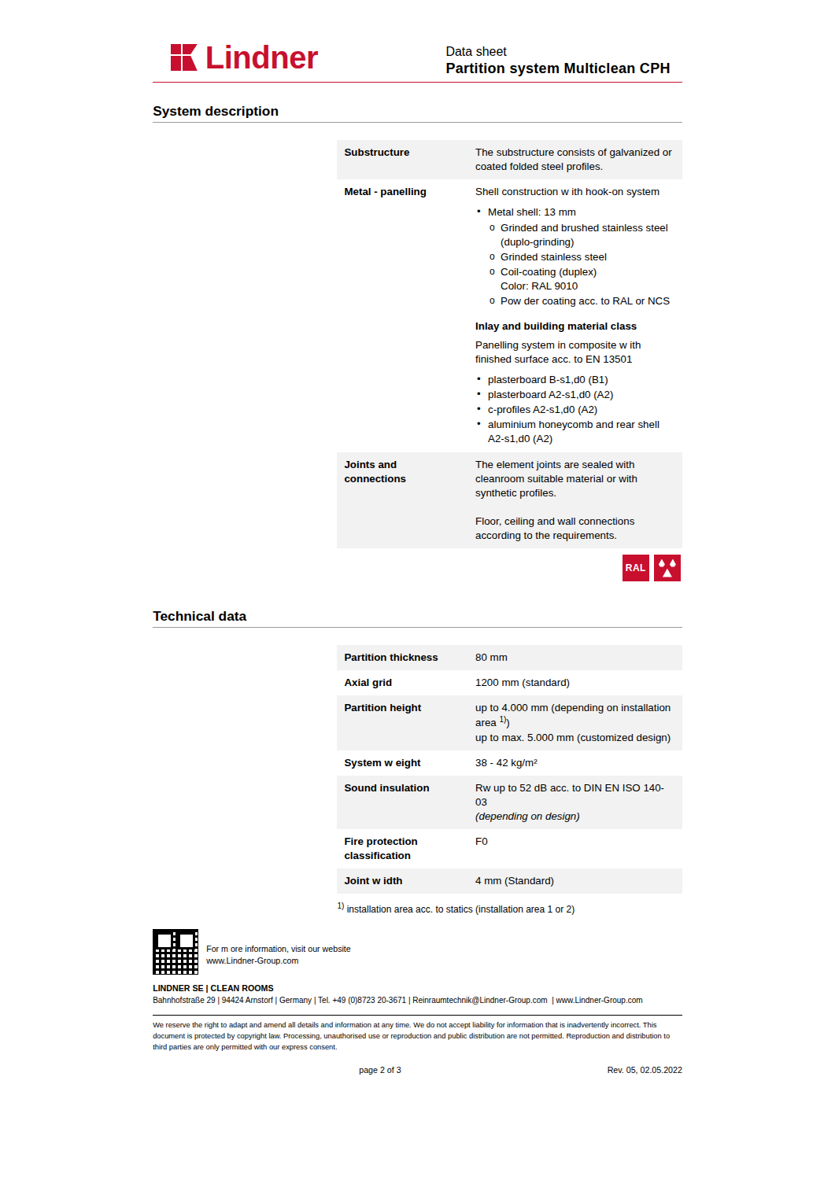Lindner
Data sheet
Partition system Multiclean CPH
System description
| Substructure | The substructure consists of galvanized or coated folded steel profiles. |
| Metal - panelling | Shell construction w ith hook-on system Metal shell: 13 mm Grinded and brushed stainless steel (duplo-grinding) Grinded stainless steel Coil-coating (duplex) Color: RAL 9010 Pow der coating acc. to RAL or NCS Inlay and building material class Panelling system in composite w ith finished surface acc. to EN 13501 plasterboard B-s1,d0 (B1) plasterboard A2-s1,d0 (A2) c-profiles A2-s1,d0 (A2) aluminium honeycomb and rear shell A2-s1,d0 (A2) |
| Joints and connections | The element joints are sealed with cleanroom suitable material or with synthetic profiles. Floor, ceiling and wall connections according to the requirements. |
RAL
Technical data
| Partition thickness | 80 mm |
| Axial grid | 1200 mm (standard) |
| Partition height | up to 4.000 mm (depending on installation area 1) ) up to max. 5.000 mm (customized design) |
| System w eight | 38 - 42 kg/m² |
| Sound insulation | Rw up to 52 dB acc. to DIN EN ISO 140-03 (depending on design) |
| Fire protection classification | F0 |
| Joint w idth | 4 mm (Standard) |
1) installation area acc. to statics (installation area 1 or 2)
For m ore information, visit our website
www.Lindner-Group.com
LINDNER SE | CLEAN ROOMS
Bahnhofstraße 29 | 94424 Arnstorf | Germany | Tel. +49 (0)8723 20-3671 | Reinraumtechnik@Lindner-Group.com | www.Lindner-Group.com
We reserve the right to adapt and amend all details and information at any time. We do not accept liability for information that is inadvertently incorrect. This document is protected by copyright law. Processing, unauthorised use or reproduction and public distribution are not permitted. Reproduction and distribution to third parties are only permitted with our express consent.
page 2 of 3
Rev. 05, 02.05.2022